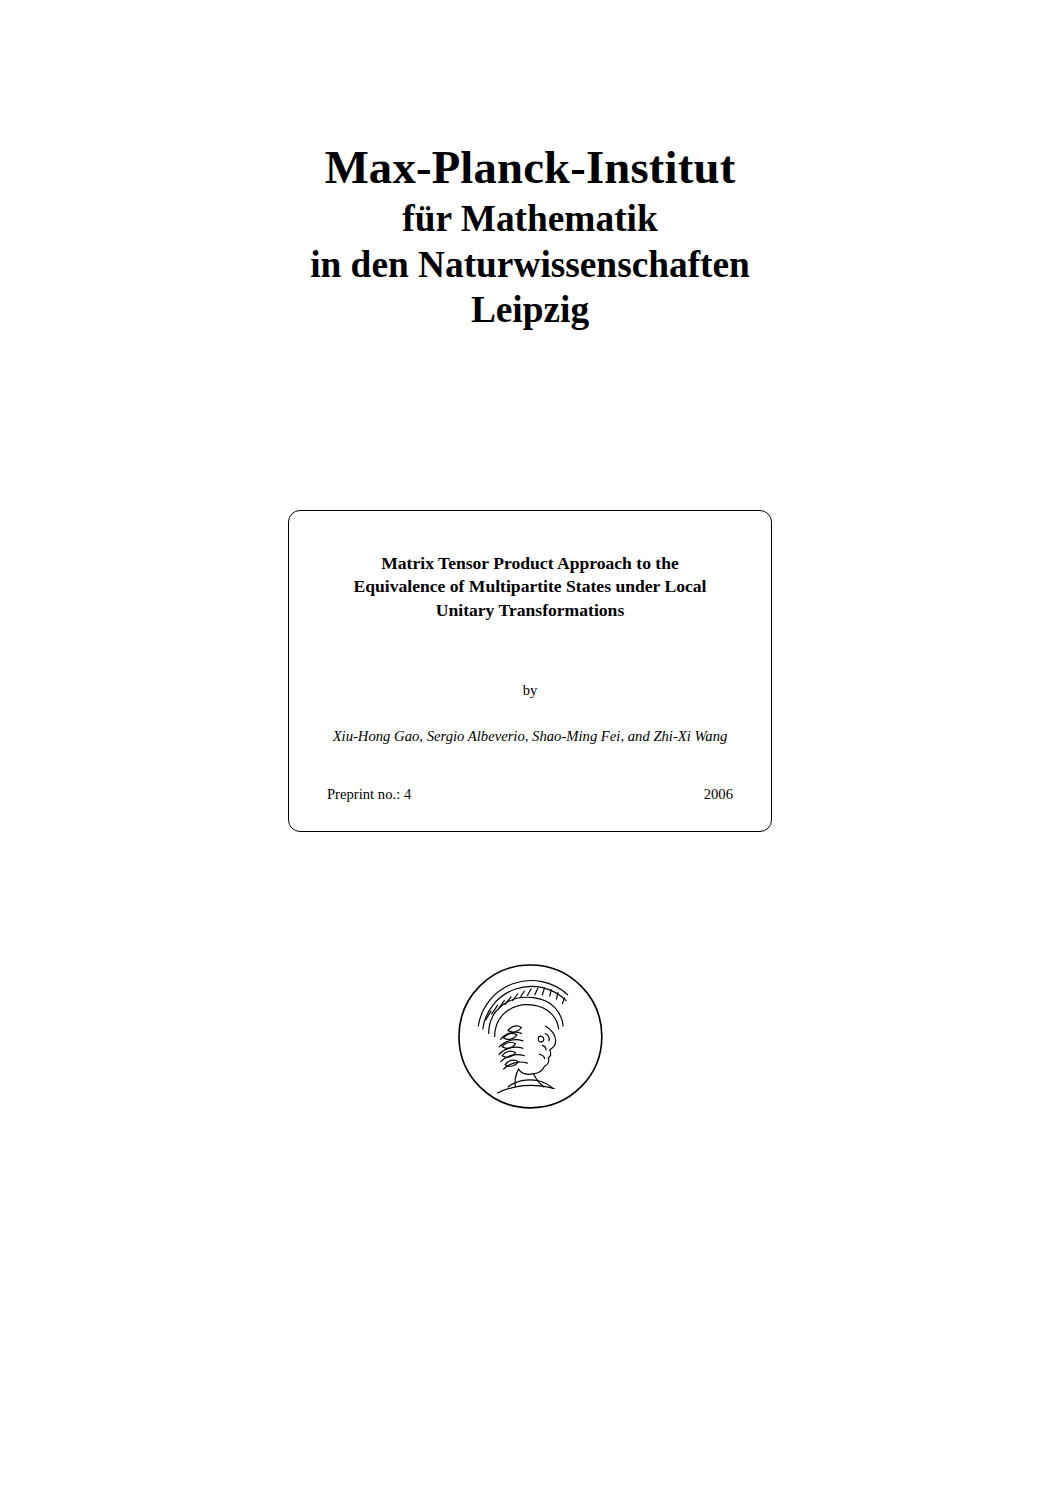Max-Planck-Institut
für Mathematik
in den Naturwissenschaften
Leipzig
Matrix Tensor Product Approach to the
Equivalence of Multipartite States under Local
Unitary Transformations
by
Xiu-Hong Gao, Sergio Albeverio, Shao-Ming Fei, and Zhi-Xi Wang
Preprint no.: 4 2006